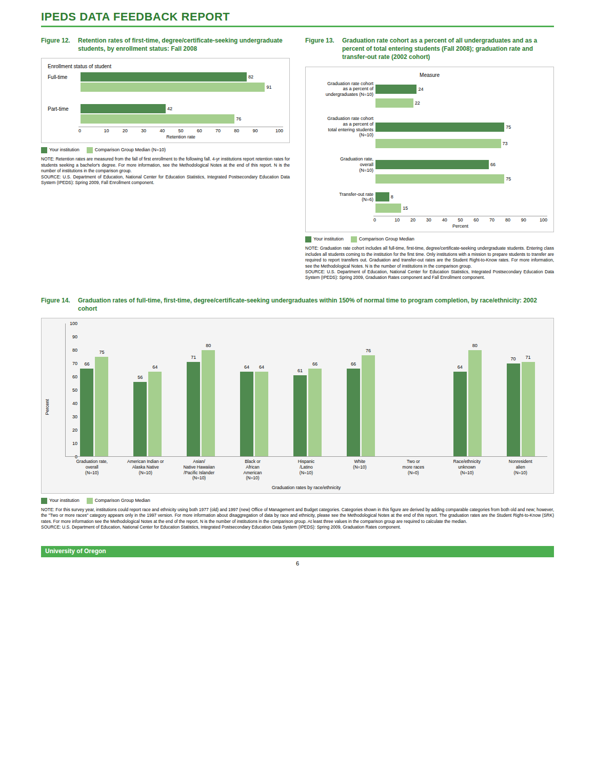IPEDS DATA FEEDBACK REPORT
Figure 12. Retention rates of first-time, degree/certificate-seeking undergraduate students, by enrollment status: Fall 2008
Enrollment status of student
Full-time
82
91
Part-time
42
76
0102030405060708090100
Retention rate
Your institution
Comparison Group Median (N=10)
NOTE: Retention rates are measured from the fall of first enrollment to the following fall. 4-yr institutions report retention rates for students seeking a bachelor's degree. For more information, see the Methodological Notes at the end of this report. N is the number of institutions in the comparison group.
SOURCE: U.S. Department of Education, National Center for Education Statistics, Integrated Postsecondary Education Data System (IPEDS): Spring 2009, Fall Enrollment component.
Figure 13. Graduation rate cohort as a percent of all undergraduates and as a percent of total entering students (Fall 2008); graduation rate and transfer-out rate (2002 cohort)
Measure
Graduation rate cohort
as a percent of
undergraduates (N=10)
24
22
Graduation rate cohort
as a percent of
total entering students
(N=10)
75
73
Graduation rate,
overall
(N=10)
66
75
Transfer-out rate
(N=6)
8
15
0102030405060708090100
Percent
Your institution
Comparison Group Median
NOTE: Graduation rate cohort includes all full-time, first-time, degree/certificate-seeking undergraduate students. Entering class includes all students coming to the institution for the first time. Only institutions with a mission to prepare students to transfer are required to report transfers out. Graduation and transfer-out rates are the Student Right-to-Know rates. For more information, see the Methodological Notes. N is the number of institutions in the comparison group.
SOURCE: U.S. Department of Education, National Center for Education Statistics, Integrated Postsecondary Education Data System (IPEDS): Spring 2009, Graduation Rates component and Fall Enrollment component.
Figure 14. Graduation rates of full-time, first-time, degree/certificate-seeking undergraduates within 150% of normal time to program completion, by race/ethnicity: 2002 cohort
Percent
100 90 80 70 60 50 40 30 20 10 0
66
75
56
64
71
80
64
64
61
66
66
76
64
80
70
71
Graduation rate,
overall
(N=10)
American Indian or
Alaska Native
(N=10)
Asian/
Native Hawaiian
/Pacific Islander
(N=10)
Black or
African
American
(N=10)
Hispanic
/Latino
(N=10)
White
(N=10)
Two or
more races
(N=0)
Race/ethnicity
unknown
(N=10)
Nonresident
alien
(N=10)
Graduation rates by race/ethnicity
Your institution
Comparison Group Median
NOTE: For this survey year, institutions could report race and ethnicity using both 1977 (old) and 1997 (new) Office of Management and Budget categories. Categories shown in this figure are derived by adding comparable categories from both old and new; however, the "Two or more races" category appears only in the 1997 version. For more information about disaggregation of data by race and ethnicity, please see the Methodological Notes at the end of this report. The graduation rates are the Student Right-to-Know (SRK) rates. For more information see the Methodological Notes at the end of the report. N is the number of institutions in the comparison group. At least three values in the comparison group are required to calculate the median.
SOURCE: U.S. Department of Education, National Center for Education Statistics, Integrated Postsecondary Education Data System (IPEDS): Spring 2009, Graduation Rates component.
University of Oregon
6